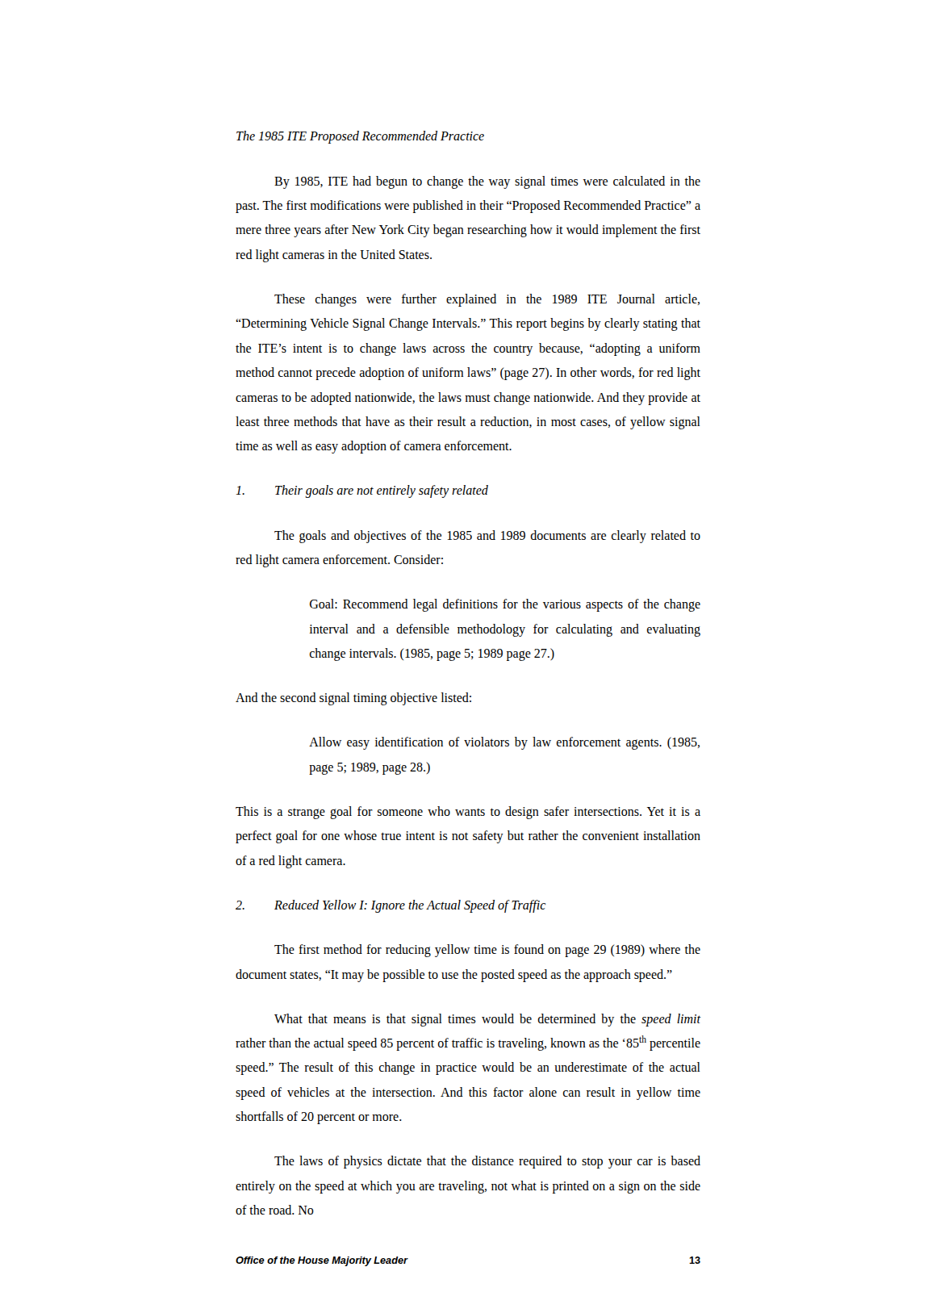The 1985 ITE Proposed Recommended Practice
By 1985, ITE had begun to change the way signal times were calculated in the past. The first modifications were published in their “Proposed Recommended Practice” a mere three years after New York City began researching how it would implement the first red light cameras in the United States.
These changes were further explained in the 1989 ITE Journal article, “Determining Vehicle Signal Change Intervals.” This report begins by clearly stating that the ITE’s intent is to change laws across the country because, “adopting a uniform method cannot precede adoption of uniform laws” (page 27). In other words, for red light cameras to be adopted nationwide, the laws must change nationwide. And they provide at least three methods that have as their result a reduction, in most cases, of yellow signal time as well as easy adoption of camera enforcement.
1. Their goals are not entirely safety related
The goals and objectives of the 1985 and 1989 documents are clearly related to red light camera enforcement. Consider:
Goal: Recommend legal definitions for the various aspects of the change interval and a defensible methodology for calculating and evaluating change intervals. (1985, page 5; 1989 page 27.)
And the second signal timing objective listed:
Allow easy identification of violators by law enforcement agents. (1985, page 5; 1989, page 28.)
This is a strange goal for someone who wants to design safer intersections. Yet it is a perfect goal for one whose true intent is not safety but rather the convenient installation of a red light camera.
2. Reduced Yellow I: Ignore the Actual Speed of Traffic
The first method for reducing yellow time is found on page 29 (1989) where the document states, “It may be possible to use the posted speed as the approach speed.”
What that means is that signal times would be determined by the speed limit rather than the actual speed 85 percent of traffic is traveling, known as the ‘85th percentile speed.” The result of this change in practice would be an underestimate of the actual speed of vehicles at the intersection. And this factor alone can result in yellow time shortfalls of 20 percent or more.
The laws of physics dictate that the distance required to stop your car is based entirely on the speed at which you are traveling, not what is printed on a sign on the side of the road. No
Office of the House Majority Leader 13